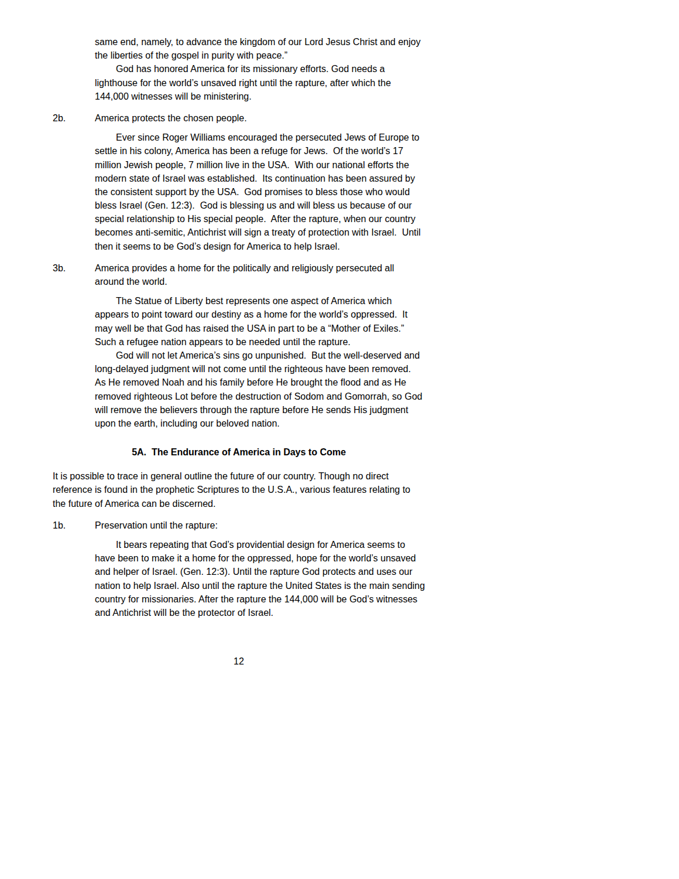same end, namely, to advance the kingdom of our Lord Jesus Christ and enjoy the liberties of the gospel in purity with peace.”
God has honored America for its missionary efforts. God needs a lighthouse for the world’s unsaved right until the rapture, after which the 144,000 witnesses will be ministering.
2b.
America protects the chosen people.
Ever since Roger Williams encouraged the persecuted Jews of Europe to settle in his colony, America has been a refuge for Jews. Of the world’s 17 million Jewish people, 7 million live in the USA. With our national efforts the modern state of Israel was established. Its continuation has been assured by the consistent support by the USA. God promises to bless those who would bless Israel (Gen. 12:3). God is blessing us and will bless us because of our special relationship to His special people. After the rapture, when our country becomes anti-semitic, Antichrist will sign a treaty of protection with Israel. Until then it seems to be God’s design for America to help Israel.
3b.
America provides a home for the politically and religiously persecuted all around the world.
The Statue of Liberty best represents one aspect of America which appears to point toward our destiny as a home for the world’s oppressed. It may well be that God has raised the USA in part to be a “Mother of Exiles.” Such a refugee nation appears to be needed until the rapture.
God will not let America’s sins go unpunished. But the well-deserved and long-delayed judgment will not come until the righteous have been removed. As He removed Noah and his family before He brought the flood and as He removed righteous Lot before the destruction of Sodom and Gomorrah, so God will remove the believers through the rapture before He sends His judgment upon the earth, including our beloved nation.
5A. The Endurance of America in Days to Come
It is possible to trace in general outline the future of our country. Though no direct reference is found in the prophetic Scriptures to the U.S.A., various features relating to the future of America can be discerned.
1b.
Preservation until the rapture:
It bears repeating that God’s providential design for America seems to have been to make it a home for the oppressed, hope for the world’s unsaved and helper of Israel. (Gen. 12:3). Until the rapture God protects and uses our nation to help Israel. Also until the rapture the United States is the main sending country for missionaries. After the rapture the 144,000 will be God’s witnesses and Antichrist will be the protector of Israel.
12